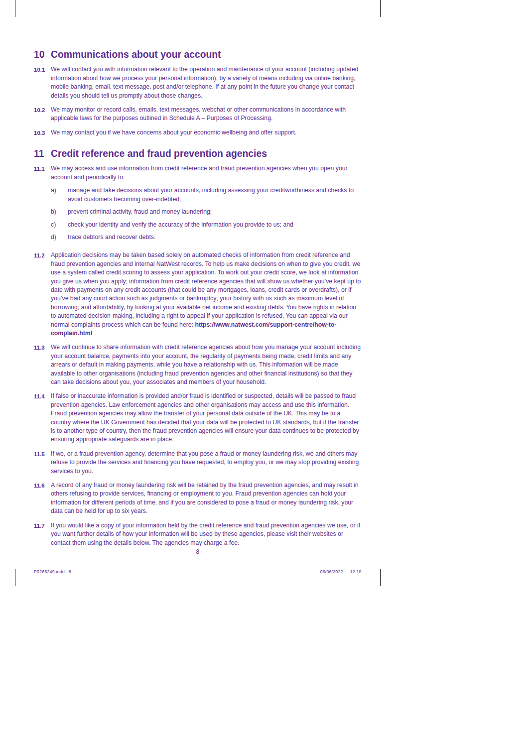10 Communications about your account
10.1
We will contact you with information relevant to the operation and maintenance of your account (including updated information about how we process your personal information), by a variety of means including via online banking, mobile banking, email, text message, post and/or telephone. If at any point in the future you change your contact details you should tell us promptly about those changes.
10.2
We may monitor or record calls, emails, text messages, webchat or other communications in accordance with applicable laws for the purposes outlined in Schedule A – Purposes of Processing.
10.3
We may contact you if we have concerns about your economic wellbeing and offer support.
11 Credit reference and fraud prevention agencies
11.1
We may access and use information from credit reference and fraud prevention agencies when you open your account and periodically to:
a) manage and take decisions about your accounts, including assessing your creditworthiness and checks to avoid customers becoming over-indebted;
b) prevent criminal activity, fraud and money laundering;
c) check your identity and verify the accuracy of the information you provide to us; and
d) trace debtors and recover debts.
11.2
Application decisions may be taken based solely on automated checks of information from credit reference and fraud prevention agencies and internal NatWest records. To help us make decisions on when to give you credit, we use a system called credit scoring to assess your application. To work out your credit score, we look at information you give us when you apply; information from credit reference agencies that will show us whether you’ve kept up to date with payments on any credit accounts (that could be any mortgages, loans, credit cards or overdrafts), or if you’ve had any court action such as judgments or bankruptcy; your history with us such as maximum level of borrowing; and affordability, by looking at your available net income and existing debts. You have rights in relation to automated decision-making, including a right to appeal if your application is refused. You can appeal via our normal complaints process which can be found here: https://www.natwest.com/support-centre/how-to-complain.html
11.3
We will continue to share information with credit reference agencies about how you manage your account including your account balance, payments into your account, the regularity of payments being made, credit limits and any arrears or default in making payments, while you have a relationship with us. This information will be made available to other organisations (including fraud prevention agencies and other financial institutions) so that they can take decisions about you, your associates and members of your household.
11.4
If false or inaccurate information is provided and/or fraud is identified or suspected, details will be passed to fraud prevention agencies. Law enforcement agencies and other organisations may access and use this information. Fraud prevention agencies may allow the transfer of your personal data outside of the UK. This may be to a country where the UK Government has decided that your data will be protected to UK standards, but if the transfer is to another type of country, then the fraud prevention agencies will ensure your data continues to be protected by ensuring appropriate safeguards are in place.
11.5
If we, or a fraud prevention agency, determine that you pose a fraud or money laundering risk, we and others may refuse to provide the services and financing you have requested, to employ you, or we may stop providing existing services to you.
11.6
A record of any fraud or money laundering risk will be retained by the fraud prevention agencies, and may result in others refusing to provide services, financing or employment to you. Fraud prevention agencies can hold your information for different periods of time, and if you are considered to pose a fraud or money laundering risk, your data can be held for up to six years.
11.7
If you would like a copy of your information held by the credit reference and fraud prevention agencies we use, or if you want further details of how your information will be used by these agencies, please visit their websites or contact them using the details below. The agencies may charge a fee.
8
P0266249.indd 8
06/06/202212:10